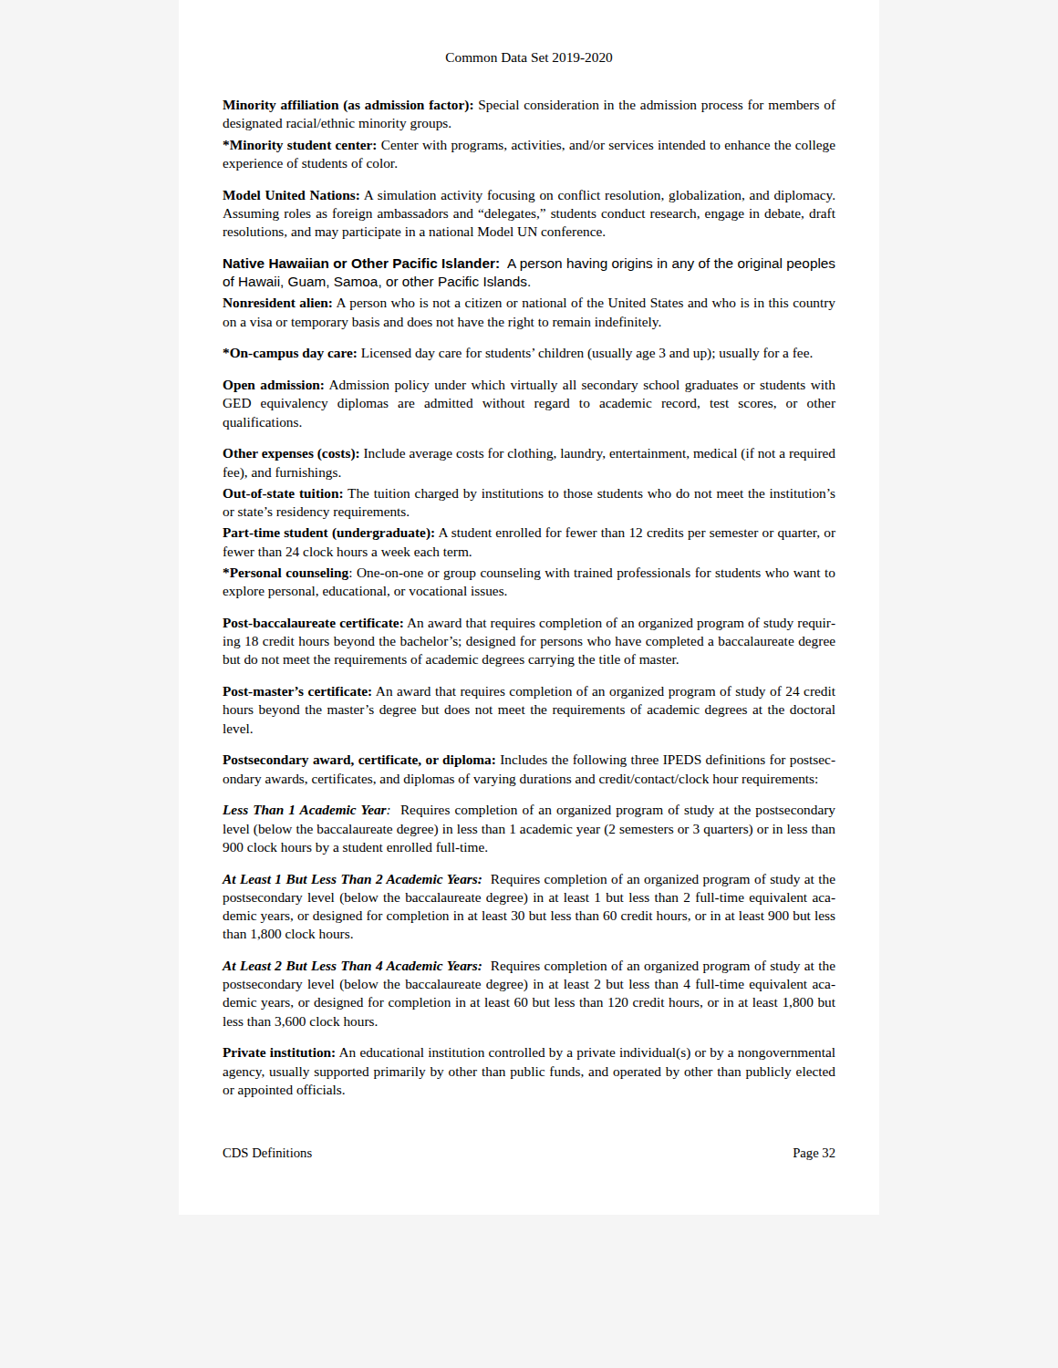Common Data Set 2019-2020
Minority affiliation (as admission factor): Special consideration in the admission process for members of designated racial/ethnic minority groups.
*Minority student center: Center with programs, activities, and/or services intended to enhance the college experience of students of color.
Model United Nations: A simulation activity focusing on conflict resolution, globalization, and diplomacy. Assuming roles as foreign ambassadors and “delegates,” students conduct research, engage in debate, draft resolutions, and may participate in a national Model UN conference.
Native Hawaiian or Other Pacific Islander: A person having origins in any of the original peoples of Hawaii, Guam, Samoa, or other Pacific Islands.
Nonresident alien: A person who is not a citizen or national of the United States and who is in this country on a visa or temporary basis and does not have the right to remain indefinitely.
*On-campus day care: Licensed day care for students’ children (usually age 3 and up); usually for a fee.
Open admission: Admission policy under which virtually all secondary school graduates or students with GED equivalency diplomas are admitted without regard to academic record, test scores, or other qualifications.
Other expenses (costs): Include average costs for clothing, laundry, entertainment, medical (if not a required fee), and furnishings.
Out-of-state tuition: The tuition charged by institutions to those students who do not meet the institution’s or state’s residency requirements.
Part-time student (undergraduate): A student enrolled for fewer than 12 credits per semester or quarter, or fewer than 24 clock hours a week each term.
*Personal counseling: One-on-one or group counseling with trained professionals for students who want to explore personal, educational, or vocational issues.
Post-baccalaureate certificate: An award that requires completion of an organized program of study requiring 18 credit hours beyond the bachelor’s; designed for persons who have completed a baccalaureate degree but do not meet the requirements of academic degrees carrying the title of master.
Post-master’s certificate: An award that requires completion of an organized program of study of 24 credit hours beyond the master’s degree but does not meet the requirements of academic degrees at the doctoral level.
Postsecondary award, certificate, or diploma: Includes the following three IPEDS definitions for postsecondary awards, certificates, and diplomas of varying durations and credit/contact/clock hour requirements:
Less Than 1 Academic Year: Requires completion of an organized program of study at the postsecondary level (below the baccalaureate degree) in less than 1 academic year (2 semesters or 3 quarters) or in less than 900 clock hours by a student enrolled full-time.
At Least 1 But Less Than 2 Academic Years: Requires completion of an organized program of study at the postsecondary level (below the baccalaureate degree) in at least 1 but less than 2 full-time equivalent academic years, or designed for completion in at least 30 but less than 60 credit hours, or in at least 900 but less than 1,800 clock hours.
At Least 2 But Less Than 4 Academic Years: Requires completion of an organized program of study at the postsecondary level (below the baccalaureate degree) in at least 2 but less than 4 full-time equivalent academic years, or designed for completion in at least 60 but less than 120 credit hours, or in at least 1,800 but less than 3,600 clock hours.
Private institution: An educational institution controlled by a private individual(s) or by a nongovernmental agency, usually supported primarily by other than public funds, and operated by other than publicly elected or appointed officials.
CDS Definitions Page 32